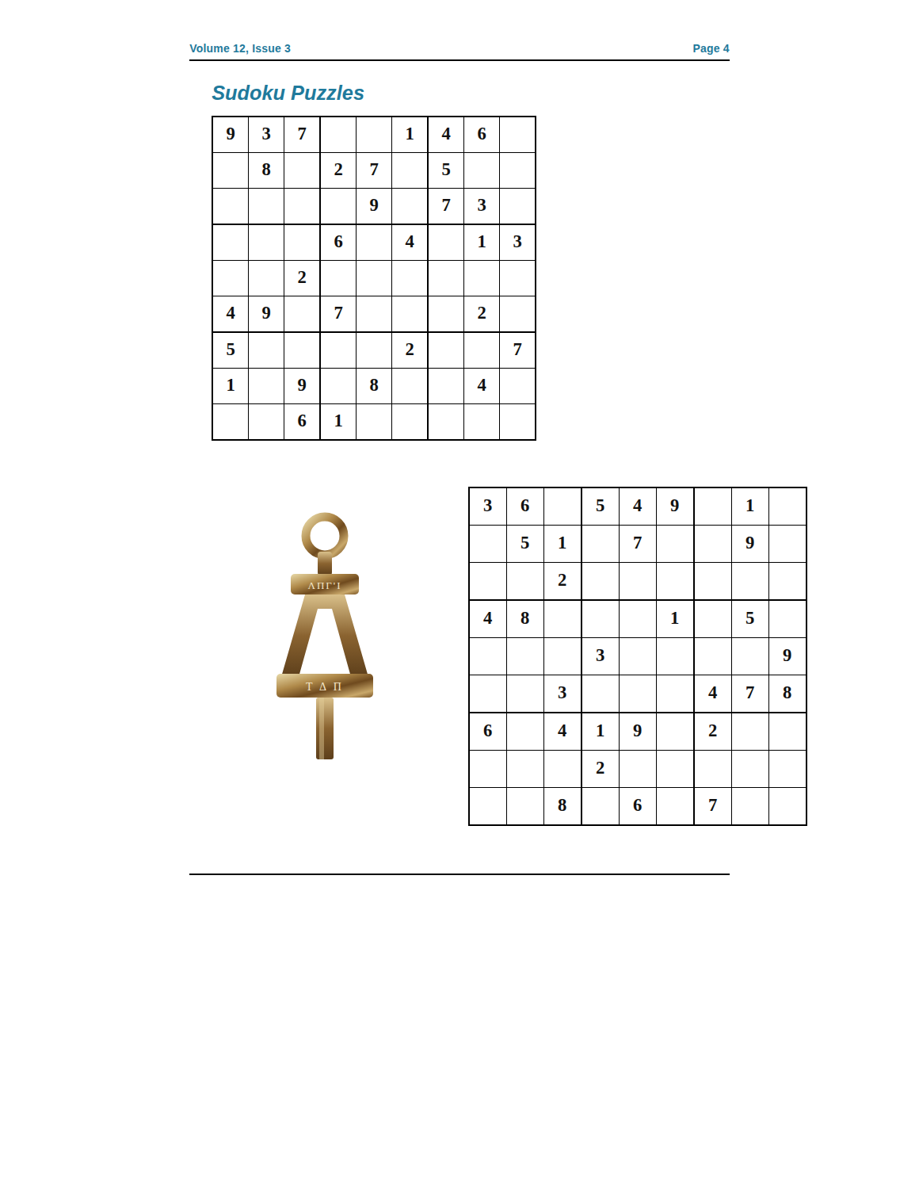Volume 12, Issue 3 Page 4
Sudoku Puzzles
| 9 | 3 | 7 | | | 1 | 4 | 6 | |
| | 8 | | 2 | 7 | | 5 | | |
| | | | | 9 | | 7 | 3 | |
| | | | 6 | | 4 | | 1 | 3 |
| | | 2 | | | | | | |
| 4 | 9 | | 7 | | | | 2 | |
| 5 | | | | | 2 | | | 7 |
| 1 | | 9 | | 8 | | | 4 | |
| | | 6 | 1 | | | | | |
ΛΠΓ'Ι Τ Δ Π
| 3 | 6 | | 5 | 4 | 9 | | 1 | |
| | 5 | 1 | | 7 | | | 9 | |
| | | 2 | | | | | | |
| 4 | 8 | | | | 1 | | 5 | |
| | | | 3 | | | | | 9 |
| | | 3 | | | | 4 | 7 | 8 |
| 6 | | 4 | 1 | 9 | | 2 | | |
| | | | 2 | | | | | |
| | | 8 | | 6 | | 7 | | |